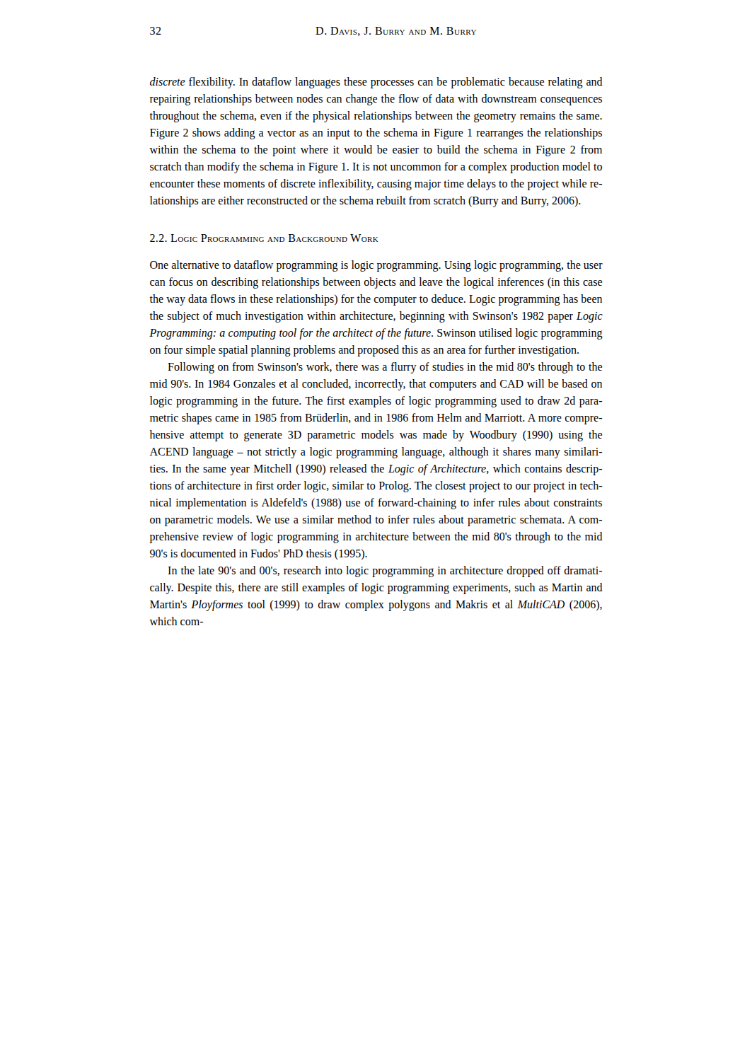32 D. Davis, J. Burry and M. Burry
discrete flexibility. In dataflow languages these processes can be problematic because relating and repairing relationships between nodes can change the flow of data with downstream consequences throughout the schema, even if the physical relationships between the geometry remains the same. Figure 2 shows adding a vector as an input to the schema in Figure 1 rearranges the relationships within the schema to the point where it would be easier to build the schema in Figure 2 from scratch than modify the schema in Figure 1. It is not uncommon for a complex production model to encounter these moments of discrete inflexibility, causing major time delays to the project while relationships are either reconstructed or the schema rebuilt from scratch (Burry and Burry, 2006).
2.2. Logic Programming and Background Work
One alternative to dataflow programming is logic programming. Using logic programming, the user can focus on describing relationships between objects and leave the logical inferences (in this case the way data flows in these relationships) for the computer to deduce. Logic programming has been the subject of much investigation within architecture, beginning with Swinson's 1982 paper Logic Programming: a computing tool for the architect of the future. Swinson utilised logic programming on four simple spatial planning problems and proposed this as an area for further investigation.
Following on from Swinson's work, there was a flurry of studies in the mid 80's through to the mid 90's. In 1984 Gonzales et al concluded, incorrectly, that computers and CAD will be based on logic programming in the future. The first examples of logic programming used to draw 2d parametric shapes came in 1985 from Brüderlin, and in 1986 from Helm and Marriott. A more comprehensive attempt to generate 3D parametric models was made by Woodbury (1990) using the ACEND language – not strictly a logic programming language, although it shares many similarities. In the same year Mitchell (1990) released the Logic of Architecture, which contains descriptions of architecture in first order logic, similar to Prolog. The closest project to our project in technical implementation is Aldefeld's (1988) use of forward-chaining to infer rules about constraints on parametric models. We use a similar method to infer rules about parametric schemata. A comprehensive review of logic programming in architecture between the mid 80's through to the mid 90's is documented in Fudos' PhD thesis (1995).
In the late 90's and 00's, research into logic programming in architecture dropped off dramatically. Despite this, there are still examples of logic programming experiments, such as Martin and Martin's Ployformes tool (1999) to draw complex polygons and Makris et al MultiCAD (2006), which com-